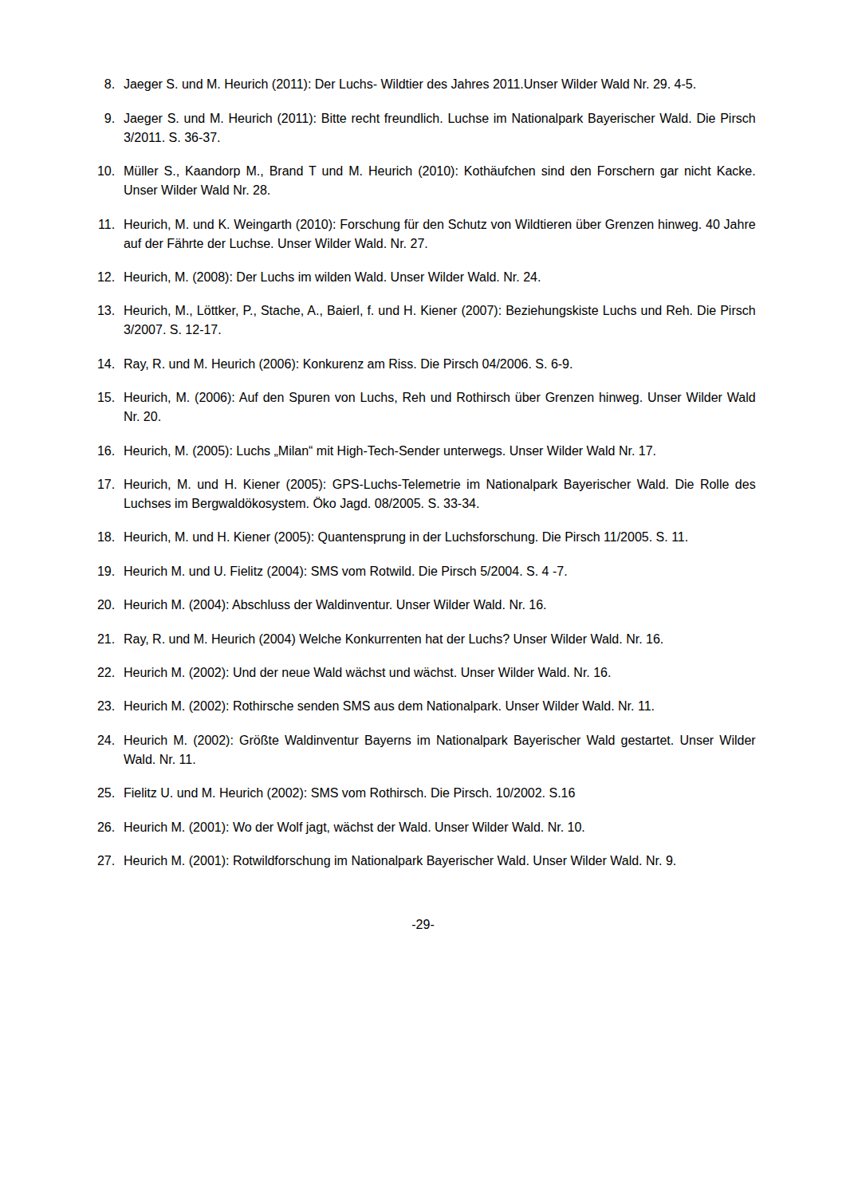Jaeger S. und M. Heurich (2011): Der Luchs- Wildtier des Jahres 2011.Unser Wilder Wald Nr. 29. 4-5.
Jaeger S. und M. Heurich (2011): Bitte recht freundlich. Luchse im Nationalpark Bayerischer Wald. Die Pirsch 3/2011. S. 36-37.
Müller S., Kaandorp M., Brand T und M. Heurich (2010): Kothäufchen sind den Forschern gar nicht Kacke. Unser Wilder Wald Nr. 28.
Heurich, M. und K. Weingarth (2010): Forschung für den Schutz von Wildtieren über Grenzen hinweg. 40 Jahre auf der Fährte der Luchse. Unser Wilder Wald. Nr. 27.
Heurich, M. (2008): Der Luchs im wilden Wald. Unser Wilder Wald. Nr. 24.
Heurich, M., Löttker, P., Stache, A., Baierl, f. und H. Kiener (2007): Beziehungskiste Luchs und Reh. Die Pirsch 3/2007. S. 12-17.
Ray, R. und M. Heurich (2006): Konkurenz am Riss. Die Pirsch 04/2006. S. 6-9.
Heurich, M. (2006): Auf den Spuren von Luchs, Reh und Rothirsch über Grenzen hinweg. Unser Wilder Wald Nr. 20.
Heurich, M. (2005): Luchs „Milan“ mit High-Tech-Sender unterwegs. Unser Wilder Wald Nr. 17.
Heurich, M. und H. Kiener (2005): GPS-Luchs-Telemetrie im Nationalpark Bayerischer Wald. Die Rolle des Luchses im Bergwaldökosystem. Öko Jagd. 08/2005. S. 33-34.
Heurich, M. und H. Kiener (2005): Quantensprung in der Luchsforschung. Die Pirsch 11/2005. S. 11.
Heurich M. und U. Fielitz (2004): SMS vom Rotwild. Die Pirsch 5/2004. S. 4 -7.
Heurich M. (2004): Abschluss der Waldinventur. Unser Wilder Wald. Nr. 16.
Ray, R. und M. Heurich (2004) Welche Konkurrenten hat der Luchs? Unser Wilder Wald. Nr. 16.
Heurich M. (2002): Und der neue Wald wächst und wächst. Unser Wilder Wald. Nr. 16.
Heurich M. (2002): Rothirsche senden SMS aus dem Nationalpark. Unser Wilder Wald. Nr. 11.
Heurich M. (2002): Größte Waldinventur Bayerns im Nationalpark Bayerischer Wald gestartet. Unser Wilder Wald. Nr. 11.
Fielitz U. und M. Heurich (2002): SMS vom Rothirsch. Die Pirsch. 10/2002. S.16
Heurich M. (2001): Wo der Wolf jagt, wächst der Wald. Unser Wilder Wald. Nr. 10.
Heurich M. (2001): Rotwildforschung im Nationalpark Bayerischer Wald. Unser Wilder Wald. Nr. 9.
-29-